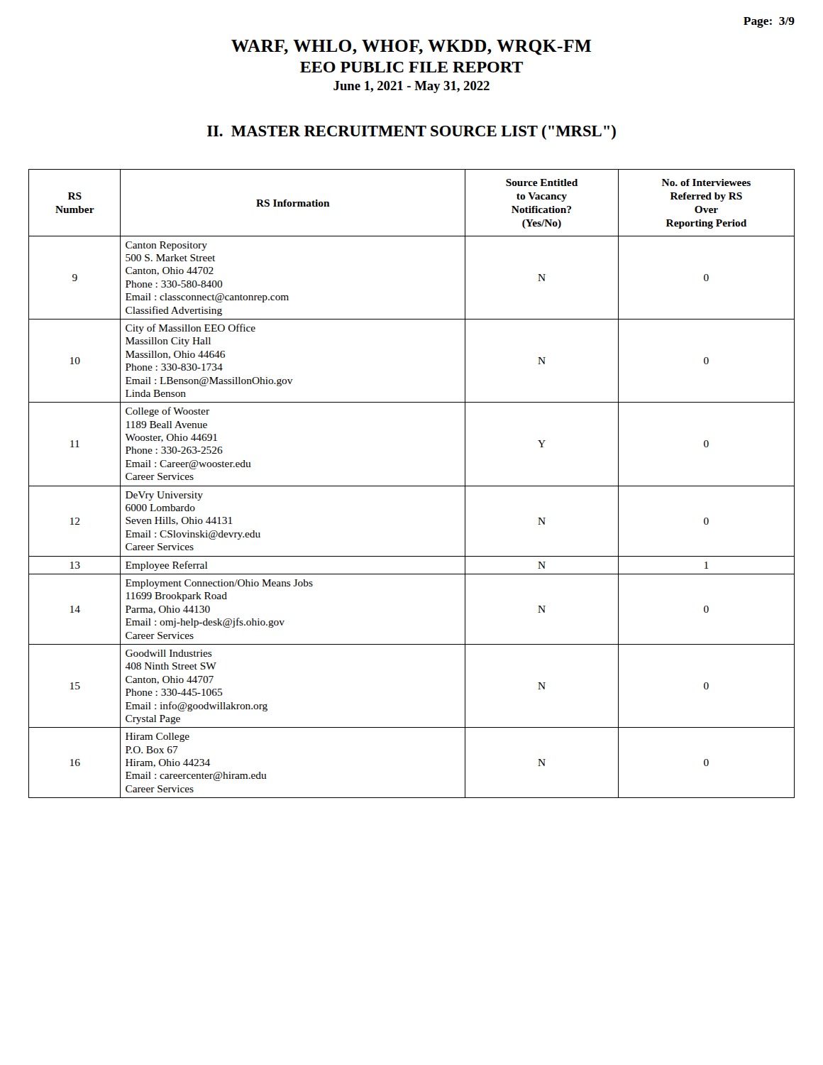Page: 3/9
WARF, WHLO, WHOF, WKDD, WRQK-FM
EEO PUBLIC FILE REPORT
June 1, 2021 - May 31, 2022
II. MASTER RECRUITMENT SOURCE LIST ("MRSL")
| RS Number | RS Information | Source Entitled to Vacancy Notification? (Yes/No) | No. of Interviewees Referred by RS Over Reporting Period |
| --- | --- | --- | --- |
| 9 | Canton Repository 500 S. Market Street Canton, Ohio 44702 Phone : 330-580-8400 Email : classconnect@cantonrep.com Classified Advertising | N | 0 |
| 10 | City of Massillon EEO Office Massillon City Hall Massillon, Ohio 44646 Phone : 330-830-1734 Email : LBenson@MassillonOhio.gov Linda Benson | N | 0 |
| 11 | College of Wooster 1189 Beall Avenue Wooster, Ohio 44691 Phone : 330-263-2526 Email : Career@wooster.edu Career Services | Y | 0 |
| 12 | DeVry University 6000 Lombardo Seven Hills, Ohio 44131 Email : CSlovinski@devry.edu Career Services | N | 0 |
| 13 | Employee Referral | N | 1 |
| 14 | Employment Connection/Ohio Means Jobs 11699 Brookpark Road Parma, Ohio 44130 Email : omj-help-desk@jfs.ohio.gov Career Services | N | 0 |
| 15 | Goodwill Industries 408 Ninth Street SW Canton, Ohio 44707 Phone : 330-445-1065 Email : info@goodwillakron.org Crystal Page | N | 0 |
| 16 | Hiram College P.O. Box 67 Hiram, Ohio 44234 Email : careercenter@hiram.edu Career Services | N | 0 |